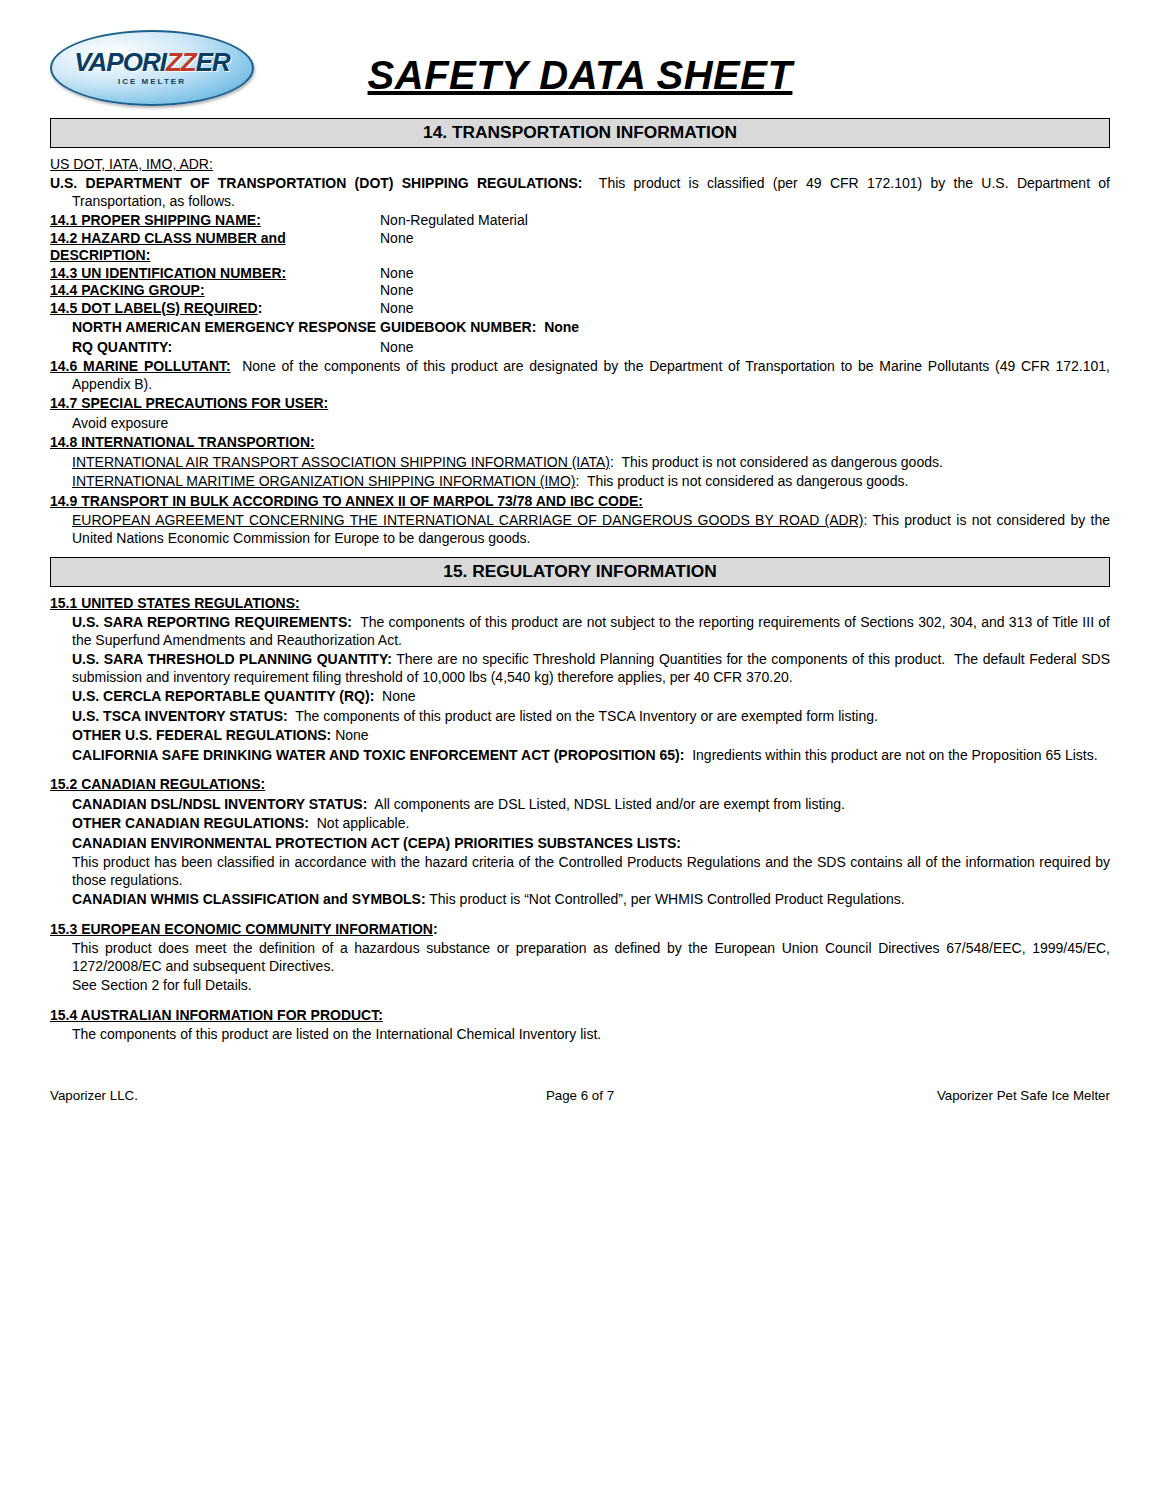VAPORIZZER
ICE MELTER
SAFETY DATA SHEET
14. TRANSPORTATION INFORMATION
US DOT, IATA, IMO, ADR:
U.S. DEPARTMENT OF TRANSPORTATION (DOT) SHIPPING REGULATIONS: This product is classified (per 49 CFR 172.101) by the U.S. Department of Transportation, as follows.
14.1 PROPER SHIPPING NAME:
Non-Regulated Material
14.2 HAZARD CLASS NUMBER and DESCRIPTION:
None
14.3 UN IDENTIFICATION NUMBER:
None
14.4 PACKING GROUP:
None
14.5 DOT LABEL(S) REQUIRED:
None
NORTH AMERICAN EMERGENCY RESPONSE GUIDEBOOK NUMBER: None
RQ QUANTITY:
None
14.6 MARINE POLLUTANT: None of the components of this product are designated by the Department of Transportation to be Marine Pollutants (49 CFR 172.101, Appendix B).
14.7 SPECIAL PRECAUTIONS FOR USER:
Avoid exposure
14.8 INTERNATIONAL TRANSPORTION:
INTERNATIONAL AIR TRANSPORT ASSOCIATION SHIPPING INFORMATION (IATA): This product is not considered as dangerous goods.
INTERNATIONAL MARITIME ORGANIZATION SHIPPING INFORMATION (IMO): This product is not considered as dangerous goods.
14.9 TRANSPORT IN BULK ACCORDING TO ANNEX II OF MARPOL 73/78 AND IBC CODE:
EUROPEAN AGREEMENT CONCERNING THE INTERNATIONAL CARRIAGE OF DANGEROUS GOODS BY ROAD (ADR): This product is not considered by the United Nations Economic Commission for Europe to be dangerous goods.
15. REGULATORY INFORMATION
15.1 UNITED STATES REGULATIONS:
U.S. SARA REPORTING REQUIREMENTS: The components of this product are not subject to the reporting requirements of Sections 302, 304, and 313 of Title III of the Superfund Amendments and Reauthorization Act.
U.S. SARA THRESHOLD PLANNING QUANTITY: There are no specific Threshold Planning Quantities for the components of this product. The default Federal SDS submission and inventory requirement filing threshold of 10,000 lbs (4,540 kg) therefore applies, per 40 CFR 370.20.
U.S. CERCLA REPORTABLE QUANTITY (RQ): None
U.S. TSCA INVENTORY STATUS: The components of this product are listed on the TSCA Inventory or are exempted form listing.
OTHER U.S. FEDERAL REGULATIONS: None
CALIFORNIA SAFE DRINKING WATER AND TOXIC ENFORCEMENT ACT (PROPOSITION 65): Ingredients within this product are not on the Proposition 65 Lists.
15.2 CANADIAN REGULATIONS:
CANADIAN DSL/NDSL INVENTORY STATUS: All components are DSL Listed, NDSL Listed and/or are exempt from listing.
OTHER CANADIAN REGULATIONS: Not applicable.
CANADIAN ENVIRONMENTAL PROTECTION ACT (CEPA) PRIORITIES SUBSTANCES LISTS:
This product has been classified in accordance with the hazard criteria of the Controlled Products Regulations and the SDS contains all of the information required by those regulations.
CANADIAN WHMIS CLASSIFICATION and SYMBOLS: This product is “Not Controlled”, per WHMIS Controlled Product Regulations.
15.3 EUROPEAN ECONOMIC COMMUNITY INFORMATION:
This product does meet the definition of a hazardous substance or preparation as defined by the European Union Council Directives 67/548/EEC, 1999/45/EC, 1272/2008/EC and subsequent Directives.
See Section 2 for full Details.
15.4 AUSTRALIAN INFORMATION FOR PRODUCT:
The components of this product are listed on the International Chemical Inventory list.
Vaporizer LLC.
Page 6 of 7
Vaporizer Pet Safe Ice Melter